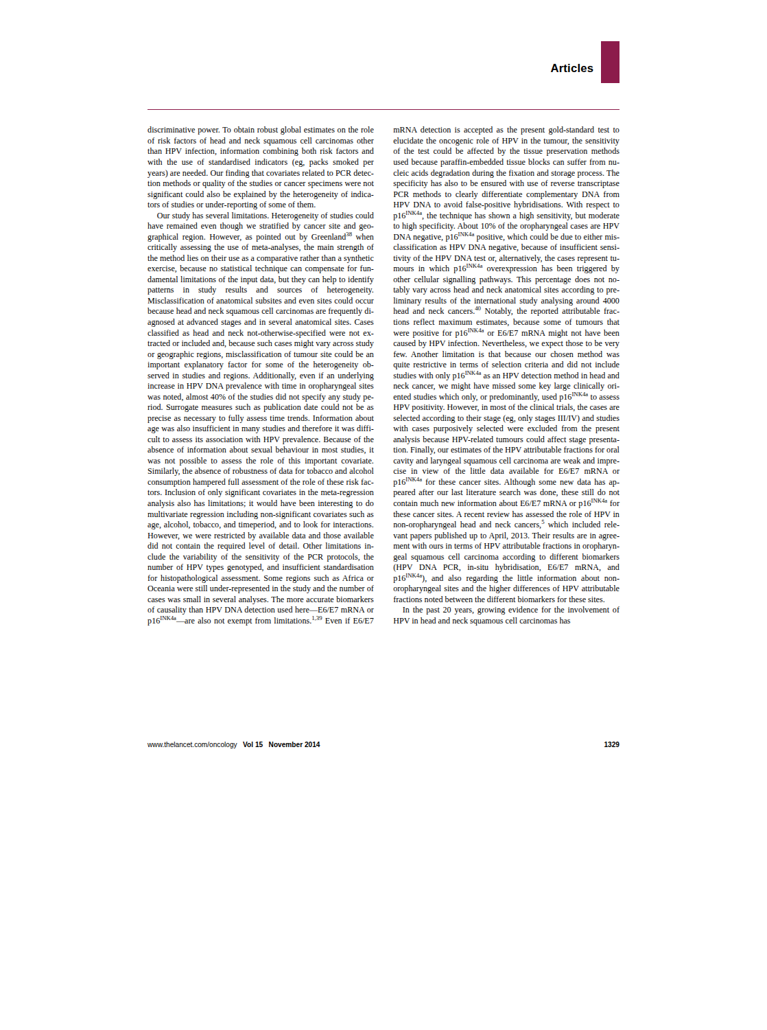Articles
discriminative power. To obtain robust global estimates on the role of risk factors of head and neck squamous cell carcinomas other than HPV infection, information combining both risk factors and with the use of standardised indicators (eg, packs smoked per years) are needed. Our finding that covariates related to PCR detection methods or quality of the studies or cancer specimens were not significant could also be explained by the heterogeneity of indicators of studies or under-reporting of some of them.
Our study has several limitations. Heterogeneity of studies could have remained even though we stratified by cancer site and geographical region. However, as pointed out by Greenland38 when critically assessing the use of meta-analyses, the main strength of the method lies on their use as a comparative rather than a synthetic exercise, because no statistical technique can compensate for fundamental limitations of the input data, but they can help to identify patterns in study results and sources of heterogeneity. Misclassification of anatomical subsites and even sites could occur because head and neck squamous cell carcinomas are frequently diagnosed at advanced stages and in several anatomical sites. Cases classified as head and neck not-otherwise-specified were not extracted or included and, because such cases might vary across study or geographic regions, misclassification of tumour site could be an important explanatory factor for some of the heterogeneity observed in studies and regions. Additionally, even if an underlying increase in HPV DNA prevalence with time in oropharyngeal sites was noted, almost 40% of the studies did not specify any study period. Surrogate measures such as publication date could not be as precise as necessary to fully assess time trends. Information about age was also insufficient in many studies and therefore it was difficult to assess its association with HPV prevalence. Because of the absence of information about sexual behaviour in most studies, it was not possible to assess the role of this important covariate. Similarly, the absence of robustness of data for tobacco and alcohol consumption hampered full assessment of the role of these risk factors. Inclusion of only significant covariates in the meta-regression analysis also has limitations; it would have been interesting to do multivariate regression including non-significant covariates such as age, alcohol, tobacco, and timeperiod, and to look for interactions. However, we were restricted by available data and those available did not contain the required level of detail. Other limitations include the variability of the sensitivity of the PCR protocols, the number of HPV types genotyped, and insufficient standardisation for histopathological assessment. Some regions such as Africa or Oceania were still under-represented in the study and the number of cases was small in several analyses. The more accurate biomarkers of causality than HPV DNA detection used here—E6/E7 mRNA or p16INK4a—are also not exempt from limitations.1,39 Even if E6/E7 mRNA detection is accepted as the present gold-standard test to elucidate the oncogenic role of HPV in the tumour, the sensitivity of the test could be affected by the tissue preservation methods used because paraffin-embedded tissue blocks can suffer from nucleic acids degradation during the fixation and storage process. The specificity has also to be ensured with use of reverse transcriptase PCR methods to clearly differentiate complementary DNA from HPV DNA to avoid false-positive hybridisations. With respect to p16INK4a, the technique has shown a high sensitivity, but moderate to high specificity. About 10% of the oropharyngeal cases are HPV DNA negative, p16INK4a positive, which could be due to either misclassification as HPV DNA negative, because of insufficient sensitivity of the HPV DNA test or, alternatively, the cases represent tumours in which p16INK4a overexpression has been triggered by other cellular signalling pathways. This percentage does not notably vary across head and neck anatomical sites according to preliminary results of the international study analysing around 4000 head and neck cancers.40 Notably, the reported attributable fractions reflect maximum estimates, because some of tumours that were positive for p16INK4a or E6/E7 mRNA might not have been caused by HPV infection. Nevertheless, we expect those to be very few. Another limitation is that because our chosen method was quite restrictive in terms of selection criteria and did not include studies with only p16INK4a as an HPV detection method in head and neck cancer, we might have missed some key large clinically oriented studies which only, or predominantly, used p16INK4a to assess HPV positivity. However, in most of the clinical trials, the cases are selected according to their stage (eg, only stages III/IV) and studies with cases purposively selected were excluded from the present analysis because HPV-related tumours could affect stage presentation. Finally, our estimates of the HPV attributable fractions for oral cavity and laryngeal squamous cell carcinoma are weak and imprecise in view of the little data available for E6/E7 mRNA or p16INK4a for these cancer sites. Although some new data has appeared after our last literature search was done, these still do not contain much new information about E6/E7 mRNA or p16INK4a for these cancer sites. A recent review has assessed the role of HPV in non-oropharyngeal head and neck cancers,5 which included relevant papers published up to April, 2013. Their results are in agreement with ours in terms of HPV attributable fractions in oropharyngeal squamous cell carcinoma according to different biomarkers (HPV DNA PCR, in-situ hybridisation, E6/E7 mRNA, and p16INK4a), and also regarding the little information about non-oropharyngeal sites and the higher differences of HPV attributable fractions noted between the different biomarkers for these sites.
In the past 20 years, growing evidence for the involvement of HPV in head and neck squamous cell carcinomas has
www.thelancet.com/oncology Vol 15 November 2014
1329